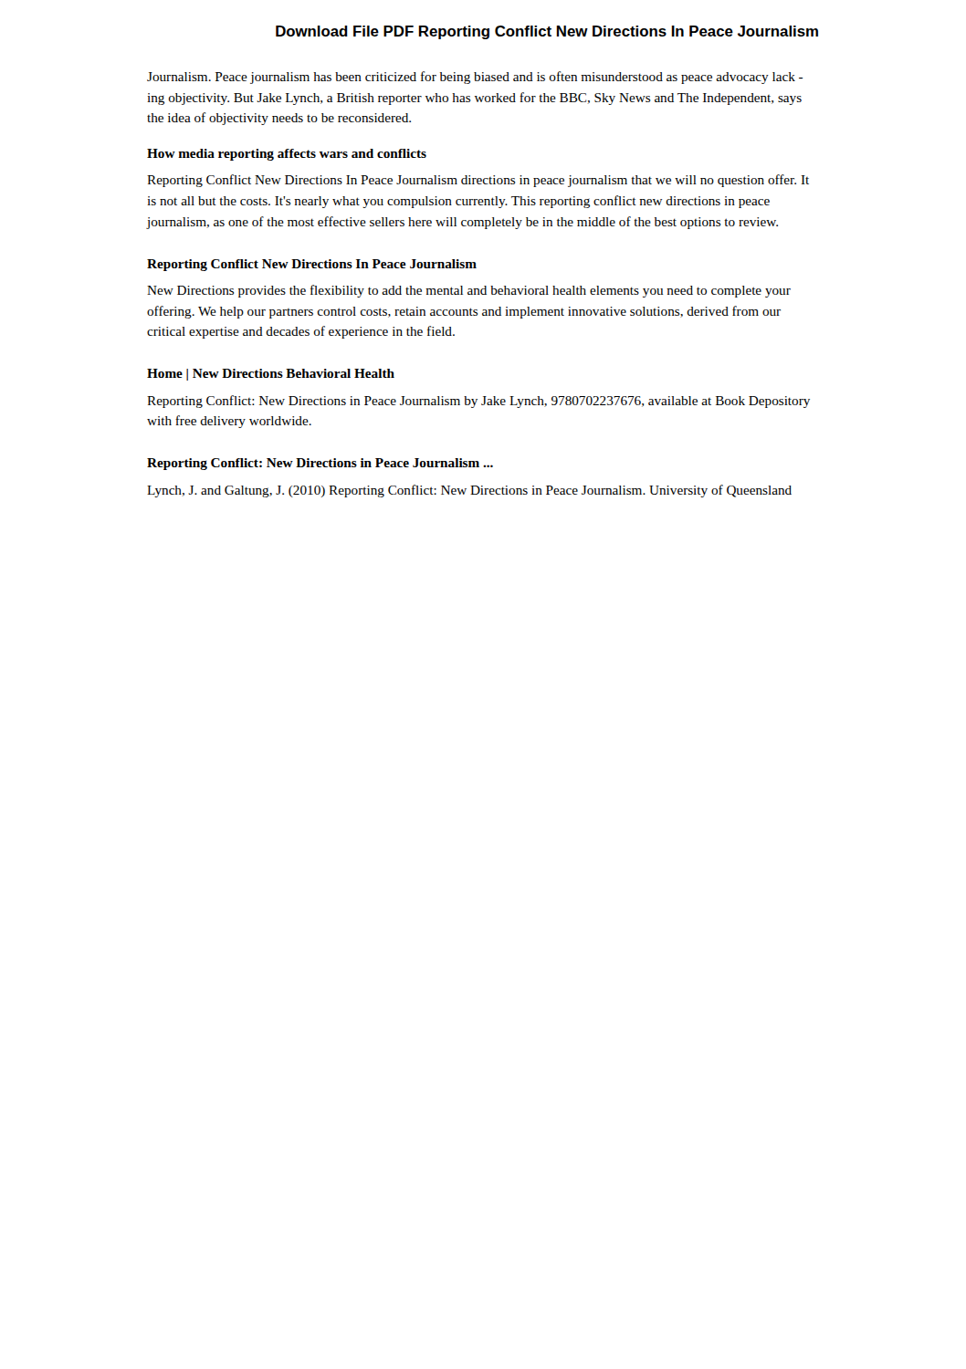Download File PDF Reporting Conflict New Directions In Peace Journalism
Journalism. Peace journalism has been criticized for being biased and is often misunderstood as peace advocacy lack - ing objectivity. But Jake Lynch, a British reporter who has worked for the BBC, Sky News and The Independent, says the idea of objectivity needs to be reconsidered.
How media reporting affects wars and conflicts
Reporting Conflict New Directions In Peace Journalism directions in peace journalism that we will no question offer. It is not all but the costs. It's nearly what you compulsion currently. This reporting conflict new directions in peace journalism, as one of the most effective sellers here will completely be in the middle of the best options to review.
Reporting Conflict New Directions In Peace Journalism
New Directions provides the flexibility to add the mental and behavioral health elements you need to complete your offering. We help our partners control costs, retain accounts and implement innovative solutions, derived from our critical expertise and decades of experience in the field.
Home | New Directions Behavioral Health
Reporting Conflict: New Directions in Peace Journalism by Jake Lynch, 9780702237676, available at Book Depository with free delivery worldwide.
Reporting Conflict: New Directions in Peace Journalism ...
Lynch, J. and Galtung, J. (2010) Reporting Conflict: New Directions in Peace Journalism. University of Queensland